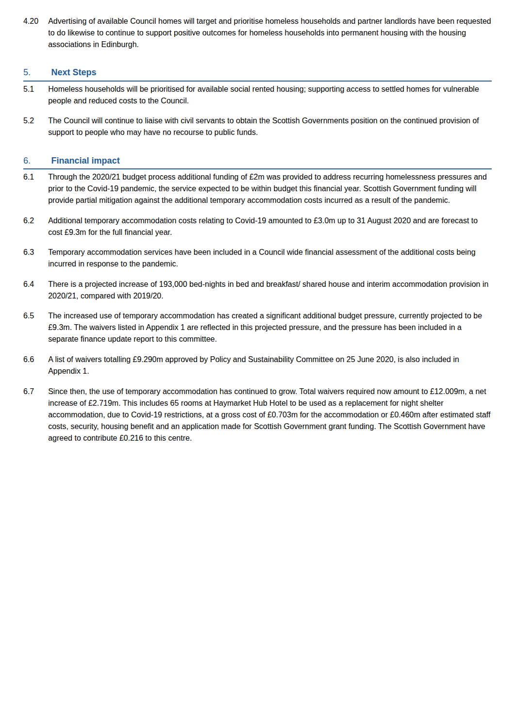4.20
Advertising of available Council homes will target and prioritise homeless households and partner landlords have been requested to do likewise to continue to support positive outcomes for homeless households into permanent housing with the housing associations in Edinburgh.
5. Next Steps
5.1
Homeless households will be prioritised for available social rented housing; supporting access to settled homes for vulnerable people and reduced costs to the Council.
5.2
The Council will continue to liaise with civil servants to obtain the Scottish Governments position on the continued provision of support to people who may have no recourse to public funds.
6. Financial impact
6.1
Through the 2020/21 budget process additional funding of £2m was provided to address recurring homelessness pressures and prior to the Covid-19 pandemic, the service expected to be within budget this financial year. Scottish Government funding will provide partial mitigation against the additional temporary accommodation costs incurred as a result of the pandemic.
6.2
Additional temporary accommodation costs relating to Covid-19 amounted to £3.0m up to 31 August 2020 and are forecast to cost £9.3m for the full financial year.
6.3
Temporary accommodation services have been included in a Council wide financial assessment of the additional costs being incurred in response to the pandemic.
6.4
There is a projected increase of 193,000 bed-nights in bed and breakfast/ shared house and interim accommodation provision in 2020/21, compared with 2019/20.
6.5
The increased use of temporary accommodation has created a significant additional budget pressure, currently projected to be £9.3m. The waivers listed in Appendix 1 are reflected in this projected pressure, and the pressure has been included in a separate finance update report to this committee.
6.6
A list of waivers totalling £9.290m approved by Policy and Sustainability Committee on 25 June 2020, is also included in Appendix 1.
6.7
Since then, the use of temporary accommodation has continued to grow. Total waivers required now amount to £12.009m, a net increase of £2.719m. This includes 65 rooms at Haymarket Hub Hotel to be used as a replacement for night shelter accommodation, due to Covid-19 restrictions, at a gross cost of £0.703m for the accommodation or £0.460m after estimated staff costs, security, housing benefit and an application made for Scottish Government grant funding. The Scottish Government have agreed to contribute £0.216 to this centre.